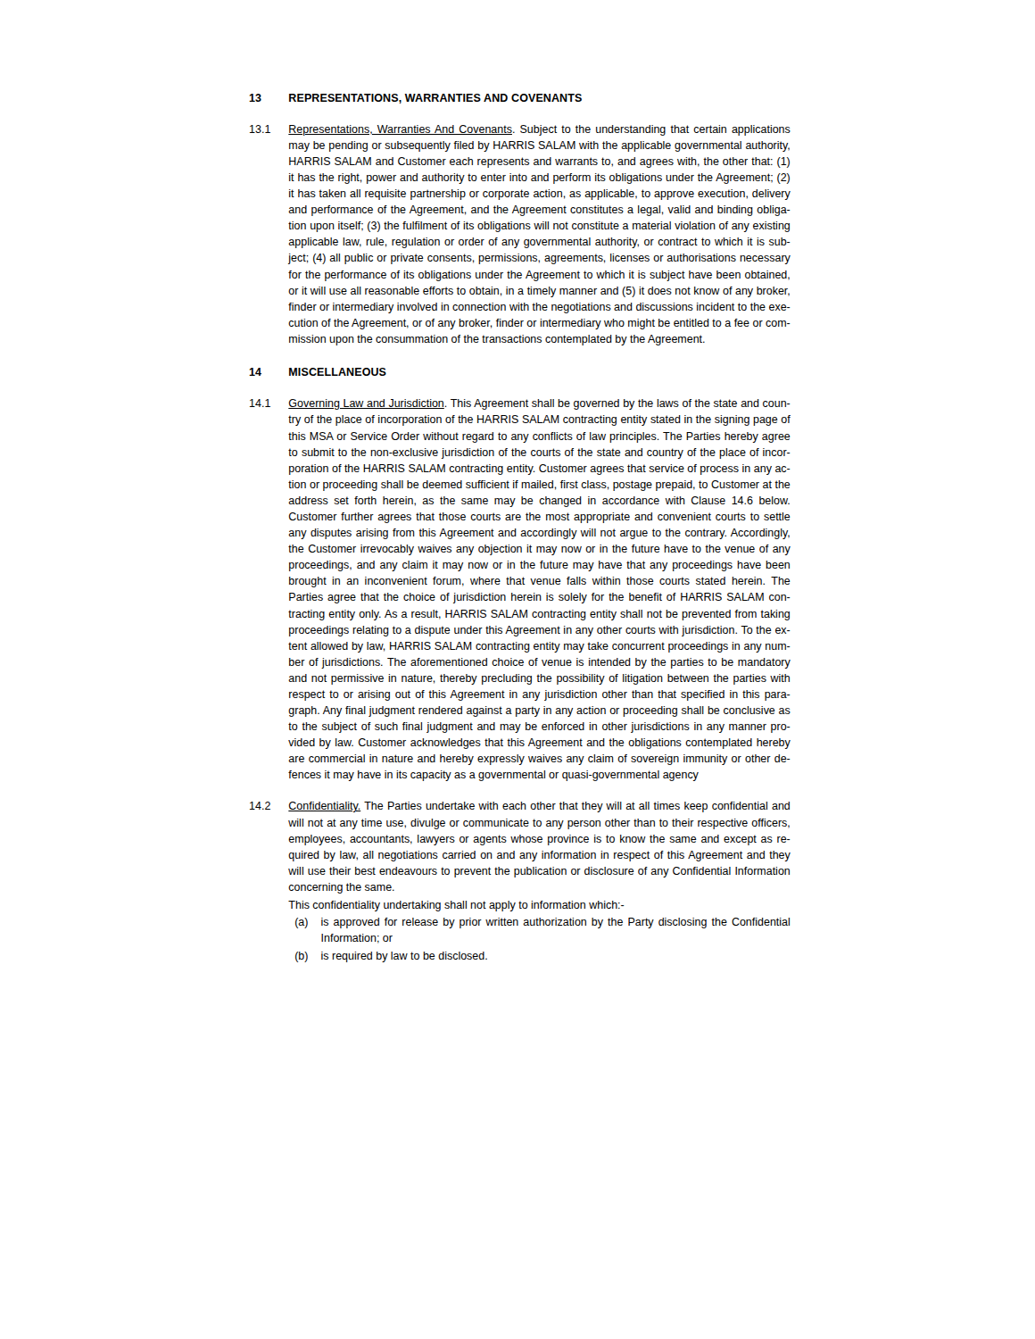13
Representations, Warranties and Covenants
13.1
Representations, Warranties And Covenants. Subject to the understanding that certain applications may be pending or subsequently filed by HARRIS SALAM with the applicable governmental authority, HARRIS SALAM and Customer each represents and warrants to, and agrees with, the other that: (1) it has the right, power and authority to enter into and perform its obligations under the Agreement; (2) it has taken all requisite partnership or corporate action, as applicable, to approve execution, delivery and performance of the Agreement, and the Agreement constitutes a legal, valid and binding obligation upon itself; (3) the fulfilment of its obligations will not constitute a material violation of any existing applicable law, rule, regulation or order of any governmental authority, or contract to which it is subject; (4) all public or private consents, permissions, agreements, licenses or authorisations necessary for the performance of its obligations under the Agreement to which it is subject have been obtained, or it will use all reasonable efforts to obtain, in a timely manner and (5) it does not know of any broker, finder or intermediary involved in connection with the negotiations and discussions incident to the execution of the Agreement, or of any broker, finder or intermediary who might be entitled to a fee or commission upon the consummation of the transactions contemplated by the Agreement.
14
Miscellaneous
14.1
Governing Law and Jurisdiction. This Agreement shall be governed by the laws of the state and country of the place of incorporation of the HARRIS SALAM contracting entity stated in the signing page of this MSA or Service Order without regard to any conflicts of law principles. The Parties hereby agree to submit to the non-exclusive jurisdiction of the courts of the state and country of the place of incorporation of the HARRIS SALAM contracting entity. Customer agrees that service of process in any action or proceeding shall be deemed sufficient if mailed, first class, postage prepaid, to Customer at the address set forth herein, as the same may be changed in accordance with Clause 14.6 below. Customer further agrees that those courts are the most appropriate and convenient courts to settle any disputes arising from this Agreement and accordingly will not argue to the contrary. Accordingly, the Customer irrevocably waives any objection it may now or in the future have to the venue of any proceedings, and any claim it may now or in the future may have that any proceedings have been brought in an inconvenient forum, where that venue falls within those courts stated herein. The Parties agree that the choice of jurisdiction herein is solely for the benefit of HARRIS SALAM contracting entity only. As a result, HARRIS SALAM contracting entity shall not be prevented from taking proceedings relating to a dispute under this Agreement in any other courts with jurisdiction. To the extent allowed by law, HARRIS SALAM contracting entity may take concurrent proceedings in any number of jurisdictions. The aforementioned choice of venue is intended by the parties to be mandatory and not permissive in nature, thereby precluding the possibility of litigation between the parties with respect to or arising out of this Agreement in any jurisdiction other than that specified in this paragraph. Any final judgment rendered against a party in any action or proceeding shall be conclusive as to the subject of such final judgment and may be enforced in other jurisdictions in any manner provided by law. Customer acknowledges that this Agreement and the obligations contemplated hereby are commercial in nature and hereby expressly waives any claim of sovereign immunity or other defences it may have in its capacity as a governmental or quasi-governmental agency
14.2
Confidentiality. The Parties undertake with each other that they will at all times keep confidential and will not at any time use, divulge or communicate to any person other than to their respective officers, employees, accountants, lawyers or agents whose province is to know the same and except as required by law, all negotiations carried on and any information in respect of this Agreement and they will use their best endeavours to prevent the publication or disclosure of any Confidential Information concerning the same.
This confidentiality undertaking shall not apply to information which:-
(a) is approved for release by prior written authorization by the Party disclosing the Confidential Information; or
(b) is required by law to be disclosed.